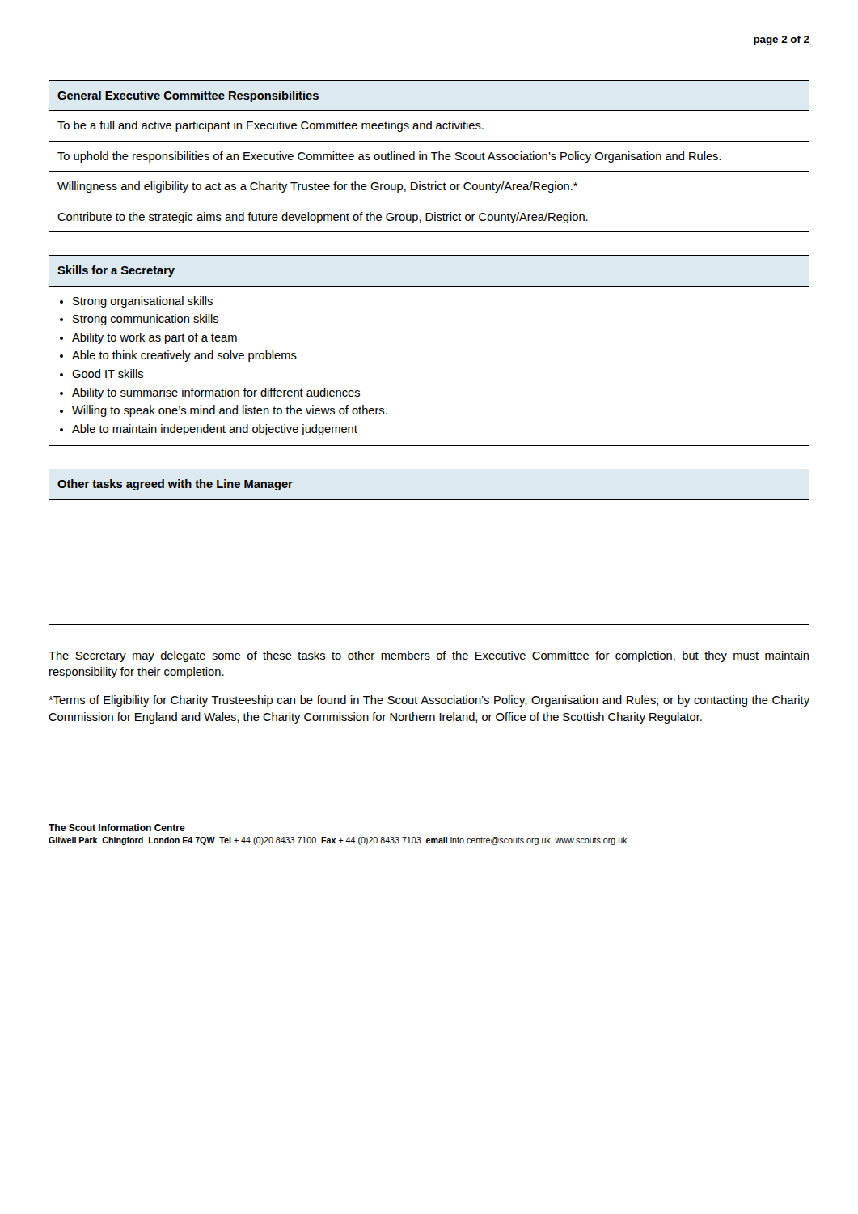page 2 of 2
| General Executive Committee Responsibilities |
| --- |
| To be a full and active participant in Executive Committee meetings and activities. |
| To uphold the responsibilities of an Executive Committee as outlined in The Scout Association’s Policy Organisation and Rules. |
| Willingness and eligibility to act as a Charity Trustee for the Group, District or County/Area/Region.* |
| Contribute to the strategic aims and future development of the Group, District or County/Area/Region. |
| Skills for a Secretary |
| --- |
| Strong organisational skills Strong communication skills Ability to work as part of a team Able to think creatively and solve problems Good IT skills Ability to summarise information for different audiences Willing to speak one’s mind and listen to the views of others. Able to maintain independent and objective judgement |
| Other tasks agreed with the Line Manager |
| --- |
The Secretary may delegate some of these tasks to other members of the Executive Committee for completion, but they must maintain responsibility for their completion.
*Terms of Eligibility for Charity Trusteeship can be found in The Scout Association’s Policy, Organisation and Rules; or by contacting the Charity Commission for England and Wales, the Charity Commission for Northern Ireland, or Office of the Scottish Charity Regulator.
The Scout Information Centre
Gilwell Park Chingford London E4 7QW Tel + 44 (0)20 8433 7100 Fax + 44 (0)20 8433 7103 email info.centre@scouts.org.uk www.scouts.org.uk